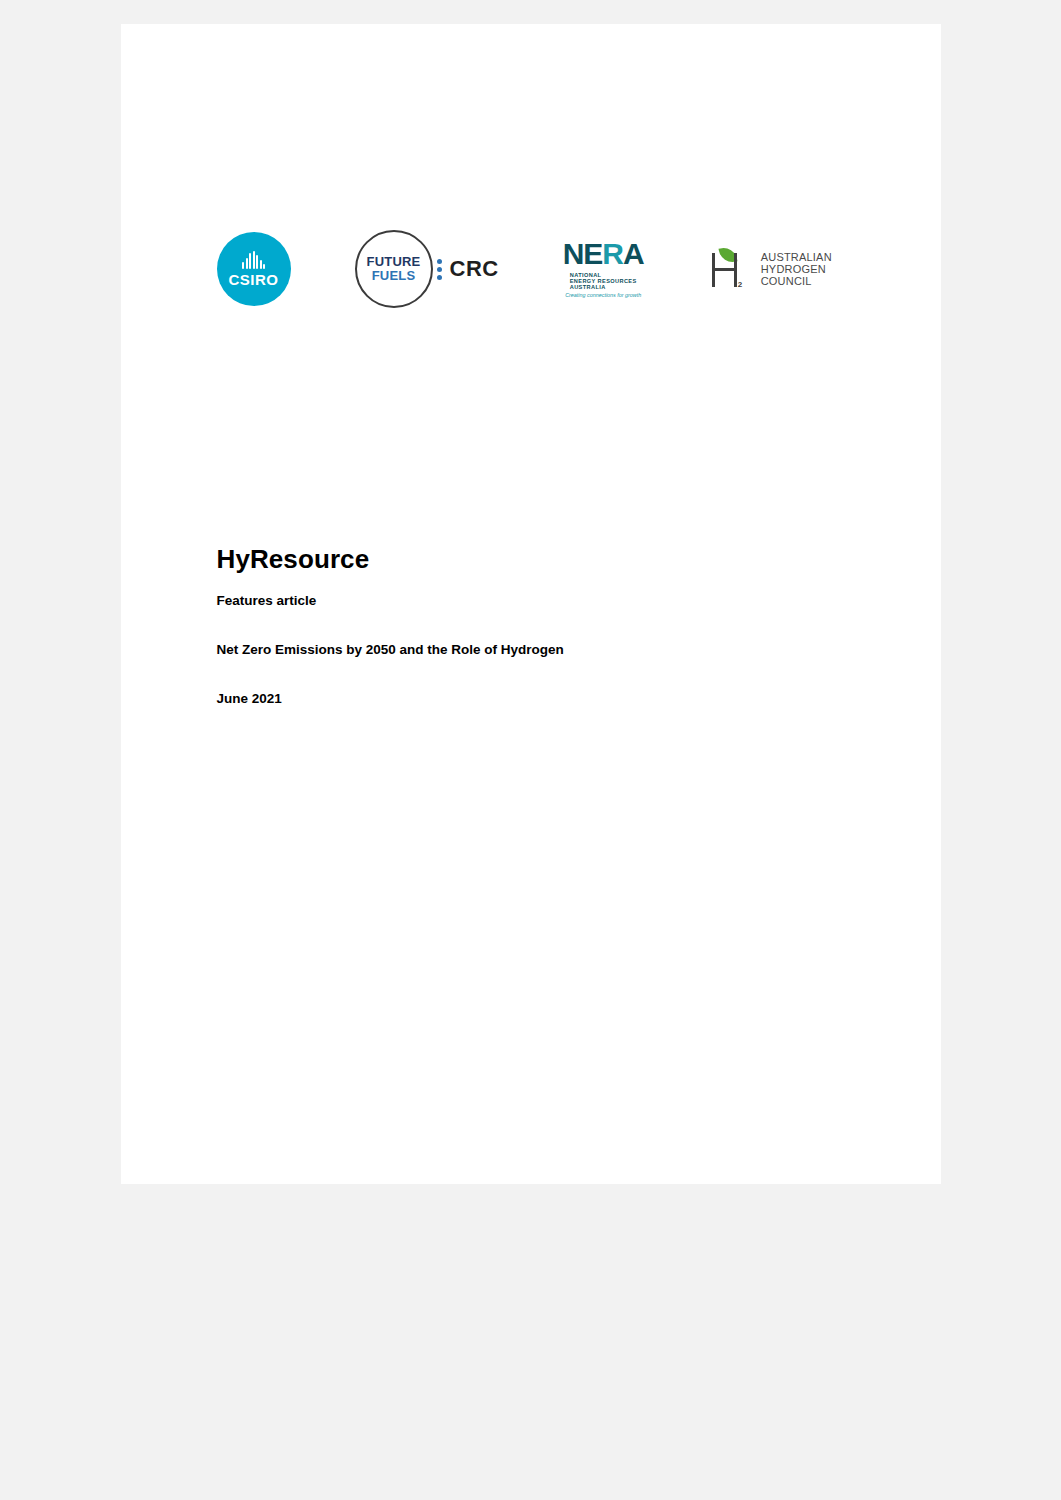CSIRO
FUTURE FUELS
CRC
NERA
National
Energy Resources
Australia
Creating connections for growth
2
Australian
Hydrogen
Council
HyResource
Features article
Net Zero Emissions by 2050 and the Role of Hydrogen
June 2021